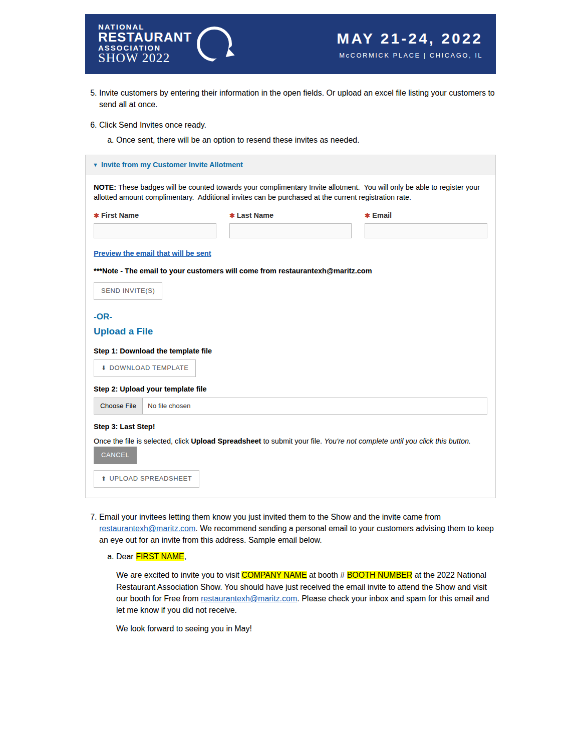NATIONAL
RESTAURANT
ASSOCIATION
SHOW 2022
MAY 21-24, 2022
McCORMICK PLACE | CHICAGO, IL
Invite customers by entering their information in the open fields. Or upload an excel file listing your customers to send all at once.
Click Send Invites once ready.
Once sent, there will be an option to resend these invites as needed.
▼Invite from my Customer Invite Allotment
NOTE: These badges will be counted towards your complimentary Invite allotment. You will only be able to register your allotted amount complimentary. Additional invites can be purchased at the current registration rate.
✱First Name
✱Last Name
✱Email
Preview the email that will be sent
***Note - The email to your customers will come from restaurantexh@maritz.com
SEND INVITE(S)
-OR-
Upload a File
Step 1: Download the template file
⬇DOWNLOAD TEMPLATE
Step 2: Upload your template file
Choose File
No file chosen
Step 3: Last Step!
Once the file is selected, click Upload Spreadsheet to submit your file. You're not complete until you click this button. CANCEL
⬆UPLOAD SPREADSHEET
Email your invitees letting them know you just invited them to the Show and the invite came from restaurantexh@maritz.com. We recommend sending a personal email to your customers advising them to keep an eye out for an invite from this address. Sample email below.
Dear FIRST NAME,
We are excited to invite you to visit COMPANY NAME at booth # BOOTH NUMBER at the 2022 National Restaurant Association Show. You should have just received the email invite to attend the Show and visit our booth for Free from restaurantexh@maritz.com. Please check your inbox and spam for this email and let me know if you did not receive.
We look forward to seeing you in May!